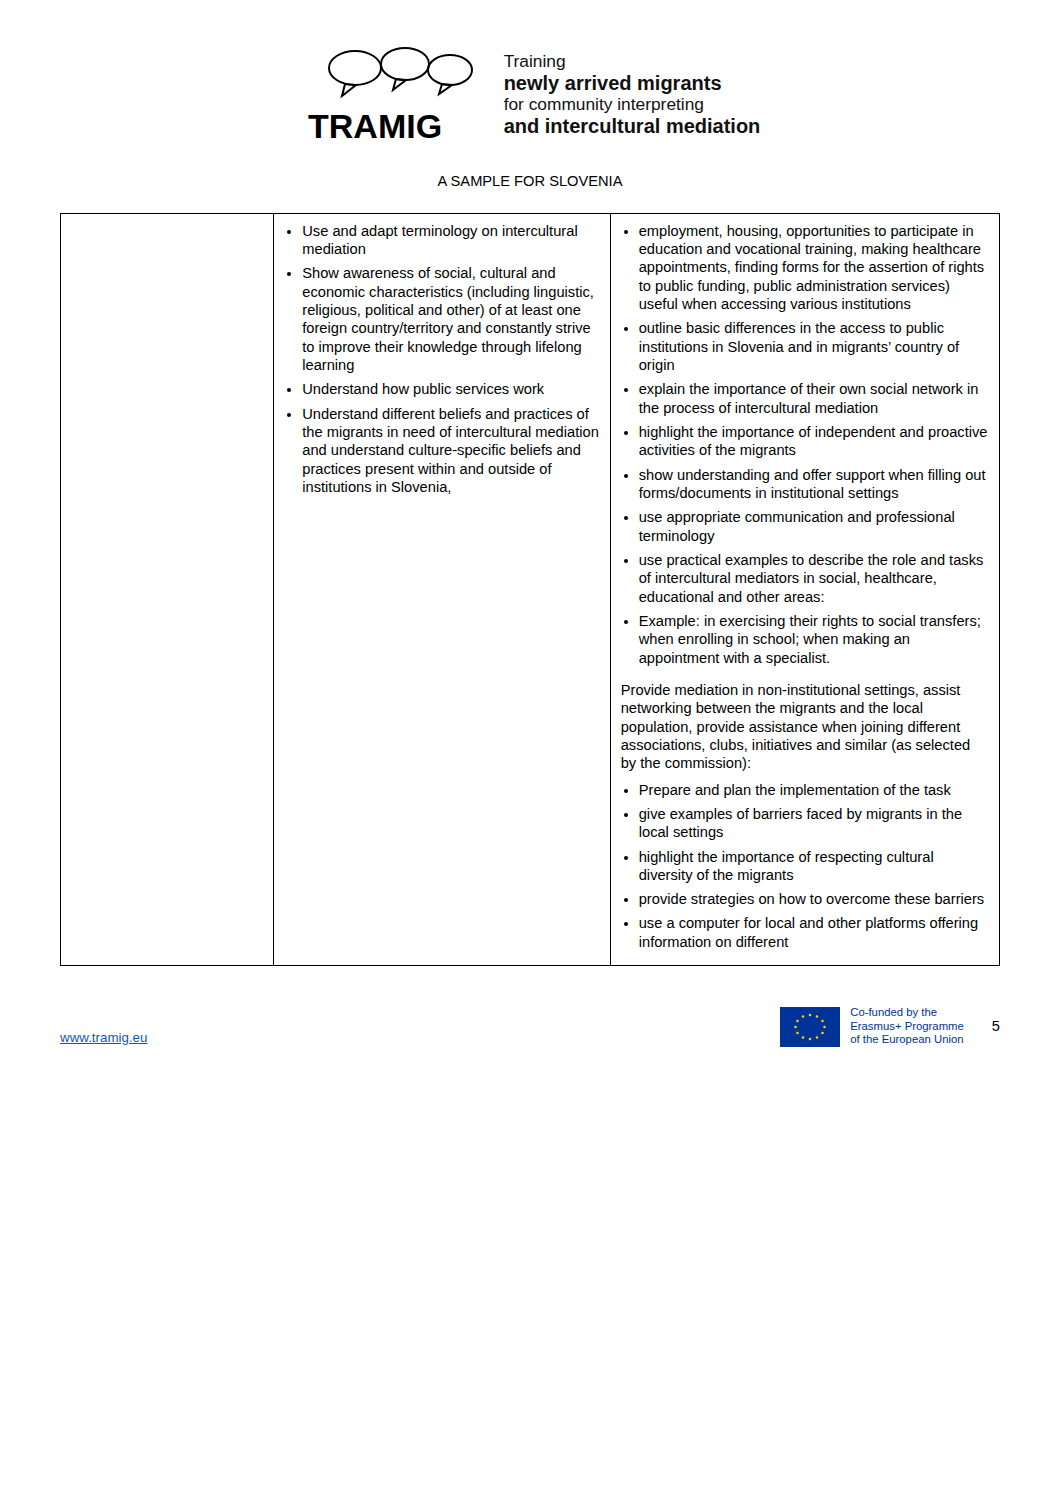TRAMIG
Training
newly arrived migrants
for community interpreting
and intercultural mediation
A SAMPLE FOR SLOVENIA
| | Use and adapt terminology on intercultural mediation Show awareness of social, cultural and economic characteristics (including linguistic, religious, political and other) of at least one foreign country/territory and constantly strive to improve their knowledge through lifelong learning Understand how public services work Understand different beliefs and practices of the migrants in need of intercultural mediation and understand culture-specific beliefs and practices present within and outside of institutions in Slovenia, | employment, housing, opportunities to participate in education and vocational training, making healthcare appointments, finding forms for the assertion of rights to public funding, public administration services) useful when accessing various institutions outline basic differences in the access to public institutions in Slovenia and in migrants’ country of origin explain the importance of their own social network in the process of intercultural mediation highlight the importance of independent and proactive activities of the migrants show understanding and offer support when filling out forms/documents in institutional settings use appropriate communication and professional terminology use practical examples to describe the role and tasks of intercultural mediators in social, healthcare, educational and other areas: Example: in exercising their rights to social transfers; when enrolling in school; when making an appointment with a specialist. Provide mediation in non-institutional settings, assist networking between the migrants and the local population, provide assistance when joining different associations, clubs, initiatives and similar (as selected by the commission): Prepare and plan the implementation of the task give examples of barriers faced by migrants in the local settings highlight the importance of respecting cultural diversity of the migrants provide strategies on how to overcome these barriers use a computer for local and other platforms offering information on different |
www.tramig.eu
Co-funded by the
Erasmus+ Programme
of the European Union
5